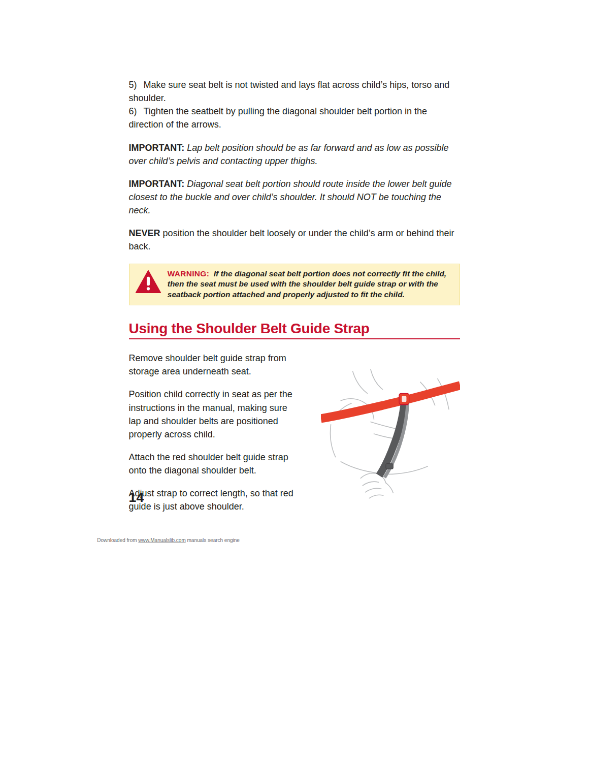5) Make sure seat belt is not twisted and lays flat across child’s hips, torso and shoulder. 6) Tighten the seatbelt by pulling the diagonal shoulder belt portion in the direction of the arrows.
IMPORTANT: Lap belt position should be as far forward and as low as possible over child’s pelvis and contacting upper thighs.
IMPORTANT: Diagonal seat belt portion should route inside the lower belt guide closest to the buckle and over child’s shoulder. It should NOT be touching the neck.
NEVER position the shoulder belt loosely or under the child’s arm or behind their back.
WARNING: If the diagonal seat belt portion does not correctly fit the child, then the seat must be used with the shoulder belt guide strap or with the seatback portion attached and properly adjusted to fit the child.
Using the Shoulder Belt Guide Strap
Remove shoulder belt guide strap from storage area underneath seat.
Position child correctly in seat as per the instructions in the manual, making sure lap and shoulder belts are positioned properly across child.
Attach the red shoulder belt guide strap onto the diagonal shoulder belt.
Adjust strap to correct length, so that red guide is just above shoulder.
14
Downloaded from www.Manualslib.com manuals search engine